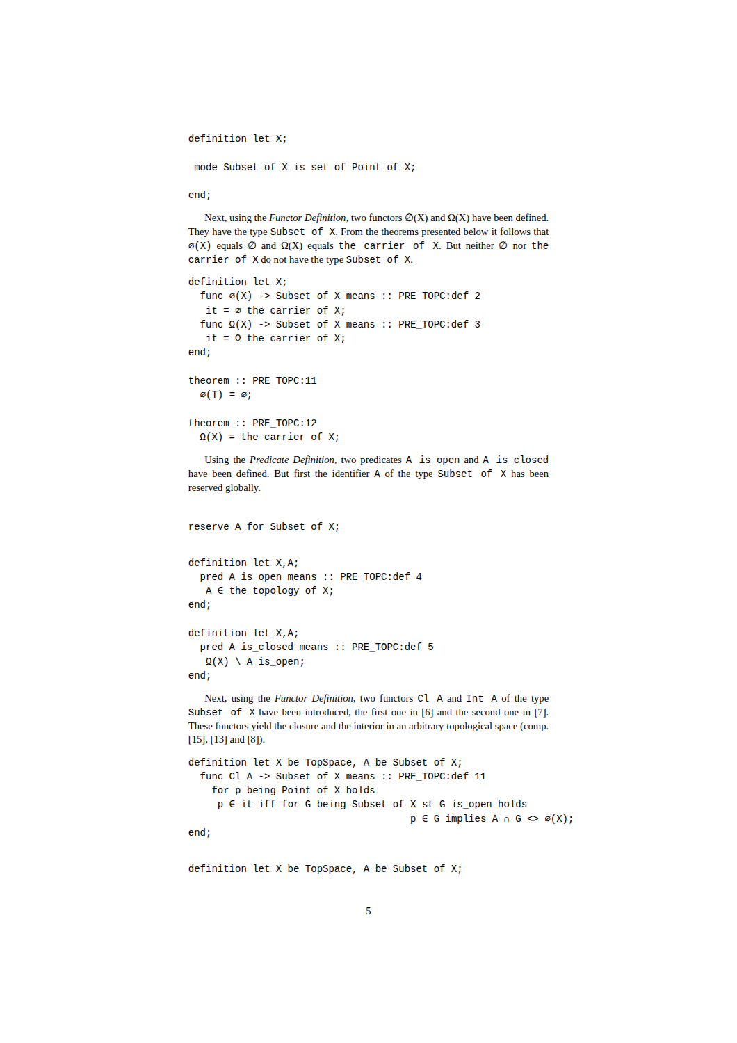definition let X;

 mode Subset of X is set of Point of X;

end;
Next, using the Functor Definition, two functors ∅(X) and Ω(X) have been defined. They have the type Subset of X. From the theorems presented below it follows that ∅(X) equals ∅ and Ω(X) equals the carrier of X. But neither ∅ nor the carrier of X do not have the type Subset of X.
definition let X;
  func ∅(X) -> Subset of X means :: PRE_TOPC:def 2
   it = ∅ the carrier of X;
  func Ω(X) -> Subset of X means :: PRE_TOPC:def 3
   it = Ω the carrier of X;
end;

theorem :: PRE_TOPC:11
  ∅(T) = ∅;

theorem :: PRE_TOPC:12
  Ω(X) = the carrier of X;
Using the Predicate Definition, two predicates A is_open and A is_closed have been defined. But first the identifier A of the type Subset of X has been reserved globally.
reserve A for Subset of X;
definition let X,A;
  pred A is_open means :: PRE_TOPC:def 4
   A ∈ the topology of X;
end;

definition let X,A;
  pred A is_closed means :: PRE_TOPC:def 5
   Ω(X) \ A is_open;
end;
Next, using the Functor Definition, two functors Cl A and Int A of the type Subset of X have been introduced, the first one in [6] and the second one in [7]. These functors yield the closure and the interior in an arbitrary topological space (comp. [15], [13] and [8]).
definition let X be TopSpace, A be Subset of X;
  func Cl A -> Subset of X means :: PRE_TOPC:def 11
    for p being Point of X holds
     p ∈ it iff for G being Subset of X st G is_open holds
                                      p ∈ G implies A ∩ G <> ∅(X);
end;
definition let X be TopSpace, A be Subset of X;
5